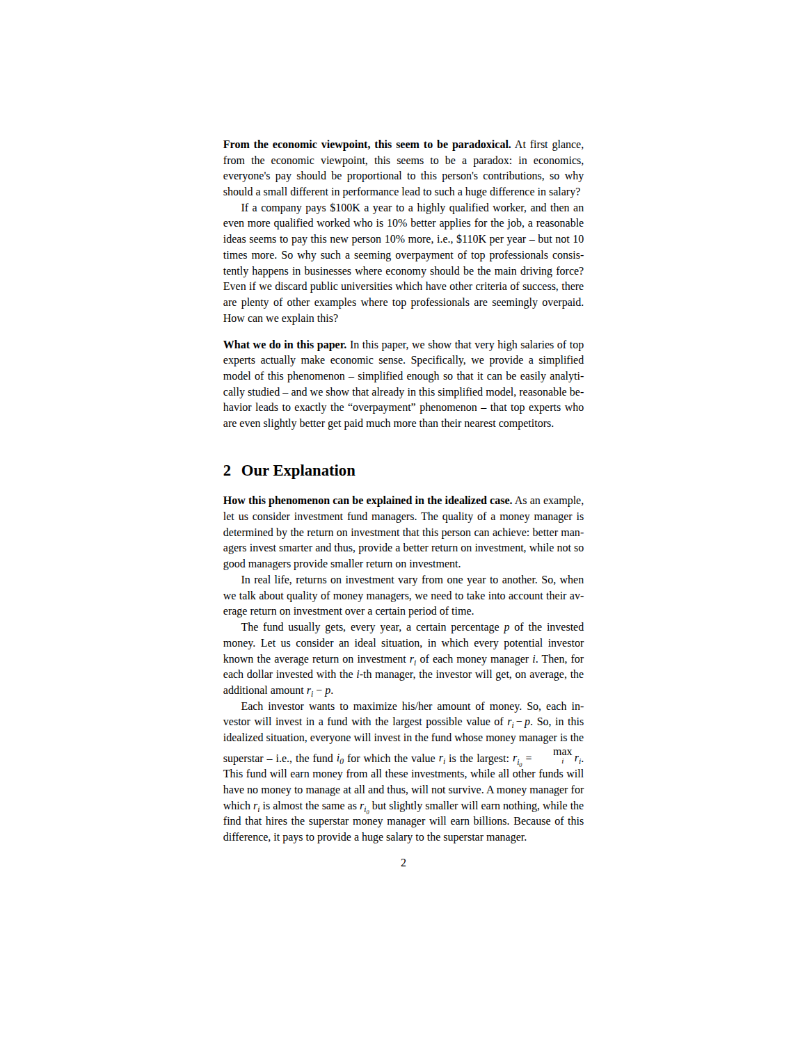From the economic viewpoint, this seem to be paradoxical. At first glance, from the economic viewpoint, this seems to be a paradox: in economics, everyone's pay should be proportional to this person's contributions, so why should a small different in performance lead to such a huge difference in salary?
If a company pays $100K a year to a highly qualified worker, and then an even more qualified worked who is 10% better applies for the job, a reasonable ideas seems to pay this new person 10% more, i.e., $110K per year – but not 10 times more. So why such a seeming overpayment of top professionals consistently happens in businesses where economy should be the main driving force? Even if we discard public universities which have other criteria of success, there are plenty of other examples where top professionals are seemingly overpaid. How can we explain this?
What we do in this paper. In this paper, we show that very high salaries of top experts actually make economic sense. Specifically, we provide a simplified model of this phenomenon – simplified enough so that it can be easily analytically studied – and we show that already in this simplified model, reasonable behavior leads to exactly the “overpayment” phenomenon – that top experts who are even slightly better get paid much more than their nearest competitors.
2 Our Explanation
How this phenomenon can be explained in the idealized case. As an example, let us consider investment fund managers. The quality of a money manager is determined by the return on investment that this person can achieve: better managers invest smarter and thus, provide a better return on investment, while not so good managers provide smaller return on investment.
In real life, returns on investment vary from one year to another. So, when we talk about quality of money managers, we need to take into account their average return on investment over a certain period of time.
The fund usually gets, every year, a certain percentage p of the invested money. Let us consider an ideal situation, in which every potential investor known the average return on investment ri of each money manager i. Then, for each dollar invested with the i-th manager, the investor will get, on average, the additional amount ri − p.
Each investor wants to maximize his/her amount of money. So, each investor will invest in a fund with the largest possible value of ri − p. So, in this idealized situation, everyone will invest in the fund whose money manager is the superstar – i.e., the fund i0 for which the value ri is the largest: ri0 = max i ri. This fund will earn money from all these investments, while all other funds will have no money to manage at all and thus, will not survive. A money manager for which ri is almost the same as ri0 but slightly smaller will earn nothing, while the find that hires the superstar money manager will earn billions. Because of this difference, it pays to provide a huge salary to the superstar manager.
2